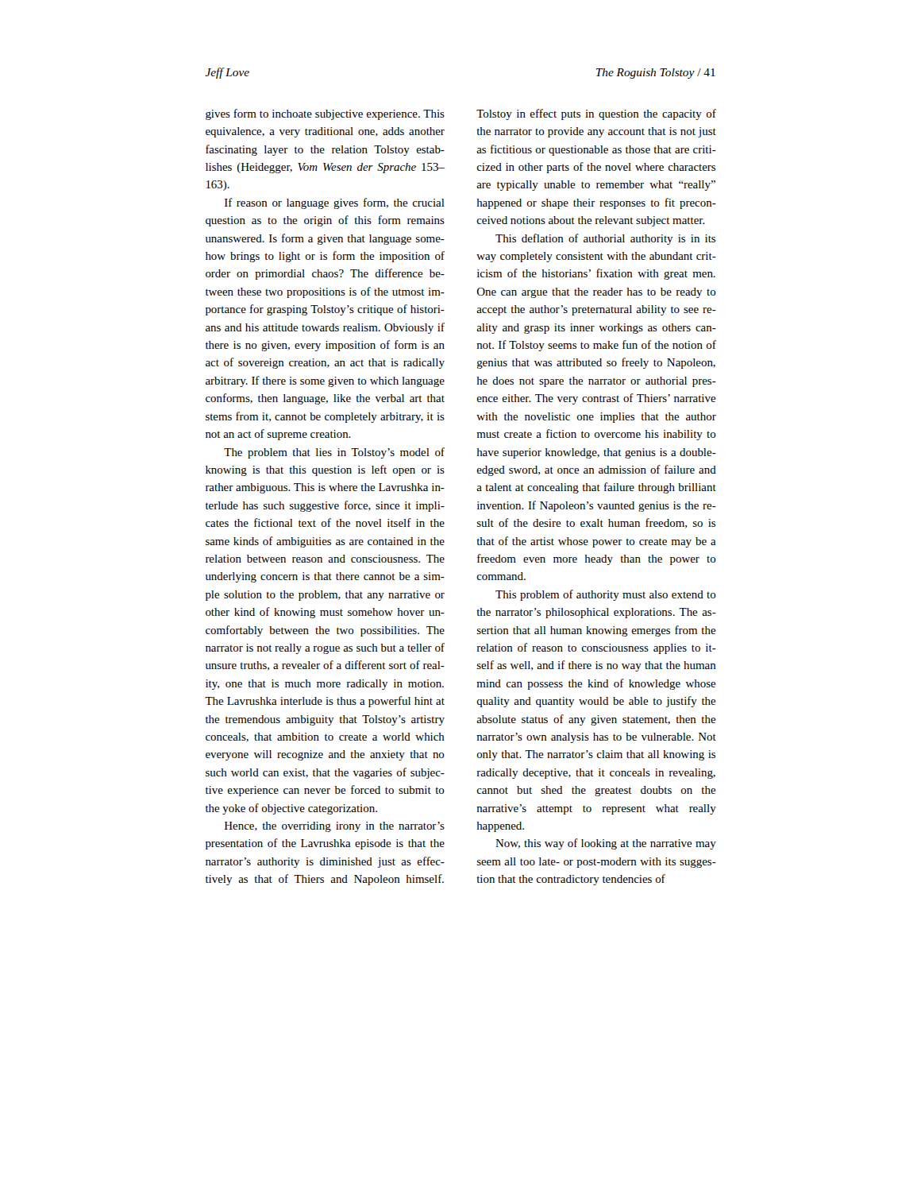Jeff Love
The Roguish Tolstoy / 41
gives form to inchoate subjective experience. This equivalence, a very traditional one, adds another fascinating layer to the relation Tolstoy establishes (Heidegger, Vom Wesen der Sprache 153–163).
If reason or language gives form, the crucial question as to the origin of this form remains unanswered. Is form a given that language somehow brings to light or is form the imposition of order on primordial chaos? The difference between these two propositions is of the utmost importance for grasping Tolstoy’s critique of historians and his attitude towards realism. Obviously if there is no given, every imposition of form is an act of sovereign creation, an act that is radically arbitrary. If there is some given to which language conforms, then language, like the verbal art that stems from it, cannot be completely arbitrary, it is not an act of supreme creation.
The problem that lies in Tolstoy’s model of knowing is that this question is left open or is rather ambiguous. This is where the Lavrushka interlude has such suggestive force, since it implicates the fictional text of the novel itself in the same kinds of ambiguities as are contained in the relation between reason and consciousness. The underlying concern is that there cannot be a simple solution to the problem, that any narrative or other kind of knowing must somehow hover uncomfortably between the two possibilities. The narrator is not really a rogue as such but a teller of unsure truths, a revealer of a different sort of reality, one that is much more radically in motion. The Lavrushka interlude is thus a powerful hint at the tremendous ambiguity that Tolstoy’s artistry conceals, that ambition to create a world which everyone will recognize and the anxiety that no such world can exist, that the vagaries of subjective experience can never be forced to submit to the yoke of objective categorization.
Hence, the overriding irony in the narrator’s presentation of the Lavrushka episode is that the narrator’s authority is diminished just as effectively as that of Thiers and Napoleon himself. Tolstoy in effect puts in question the capacity of the narrator to provide any account that is not just as fictitious or questionable as those that are criticized in other parts of the novel where characters are typically unable to remember what “really” happened or shape their responses to fit preconceived notions about the relevant subject matter.
This deflation of authorial authority is in its way completely consistent with the abundant criticism of the historians’ fixation with great men. One can argue that the reader has to be ready to accept the author’s preternatural ability to see reality and grasp its inner workings as others cannot. If Tolstoy seems to make fun of the notion of genius that was attributed so freely to Napoleon, he does not spare the narrator or authorial presence either. The very contrast of Thiers’ narrative with the novelistic one implies that the author must create a fiction to overcome his inability to have superior knowledge, that genius is a double-edged sword, at once an admission of failure and a talent at concealing that failure through brilliant invention. If Napoleon’s vaunted genius is the result of the desire to exalt human freedom, so is that of the artist whose power to create may be a freedom even more heady than the power to command.
This problem of authority must also extend to the narrator’s philosophical explorations. The assertion that all human knowing emerges from the relation of reason to consciousness applies to itself as well, and if there is no way that the human mind can possess the kind of knowledge whose quality and quantity would be able to justify the absolute status of any given statement, then the narrator’s own analysis has to be vulnerable. Not only that. The narrator’s claim that all knowing is radically deceptive, that it conceals in revealing, cannot but shed the greatest doubts on the narrative’s attempt to represent what really happened.
Now, this way of looking at the narrative may seem all too late- or post-modern with its suggestion that the contradictory tendencies of